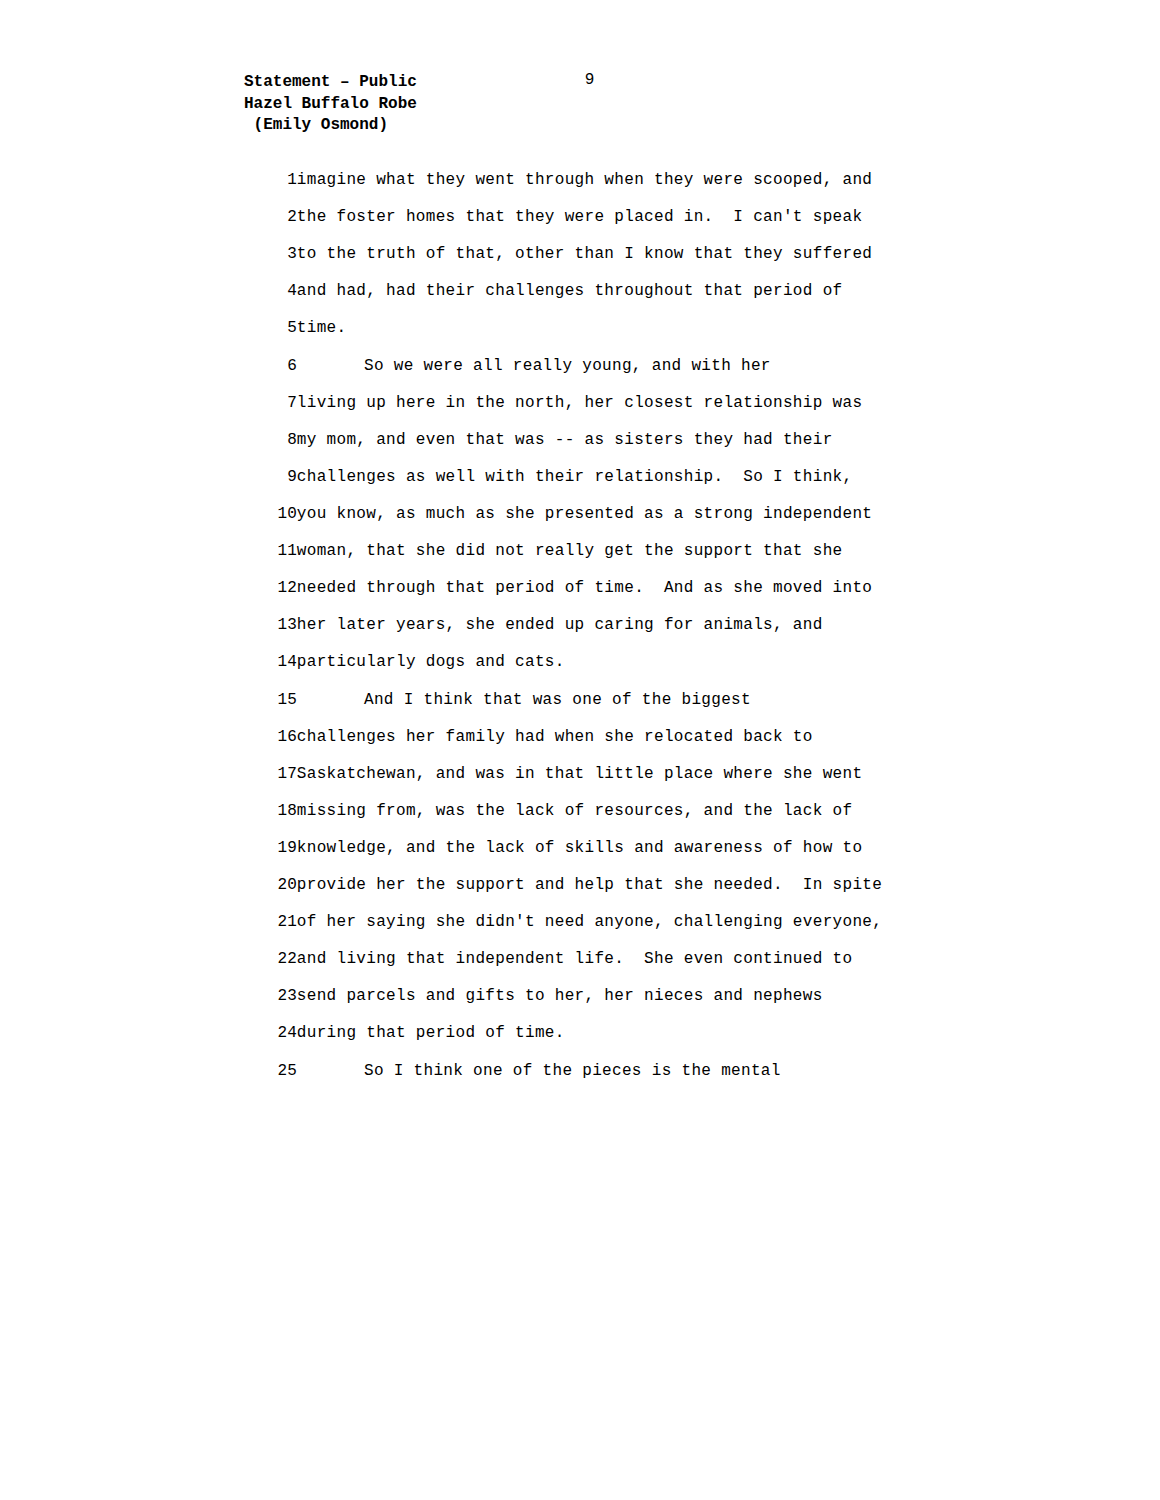9
Statement – Public Hazel Buffalo Robe (Emily Osmond)
| 1 | imagine what they went through when they were scooped, and |
| 2 | the foster homes that they were placed in. I can't speak |
| 3 | to the truth of that, other than I know that they suffered |
| 4 | and had, had their challenges throughout that period of |
| 5 | time. |
| 6 | So we were all really young, and with her |
| 7 | living up here in the north, her closest relationship was |
| 8 | my mom, and even that was -- as sisters they had their |
| 9 | challenges as well with their relationship. So I think, |
| 10 | you know, as much as she presented as a strong independent |
| 11 | woman, that she did not really get the support that she |
| 12 | needed through that period of time. And as she moved into |
| 13 | her later years, she ended up caring for animals, and |
| 14 | particularly dogs and cats. |
| 15 | And I think that was one of the biggest |
| 16 | challenges her family had when she relocated back to |
| 17 | Saskatchewan, and was in that little place where she went |
| 18 | missing from, was the lack of resources, and the lack of |
| 19 | knowledge, and the lack of skills and awareness of how to |
| 20 | provide her the support and help that she needed. In spite |
| 21 | of her saying she didn't need anyone, challenging everyone, |
| 22 | and living that independent life. She even continued to |
| 23 | send parcels and gifts to her, her nieces and nephews |
| 24 | during that period of time. |
| 25 | So I think one of the pieces is the mental |